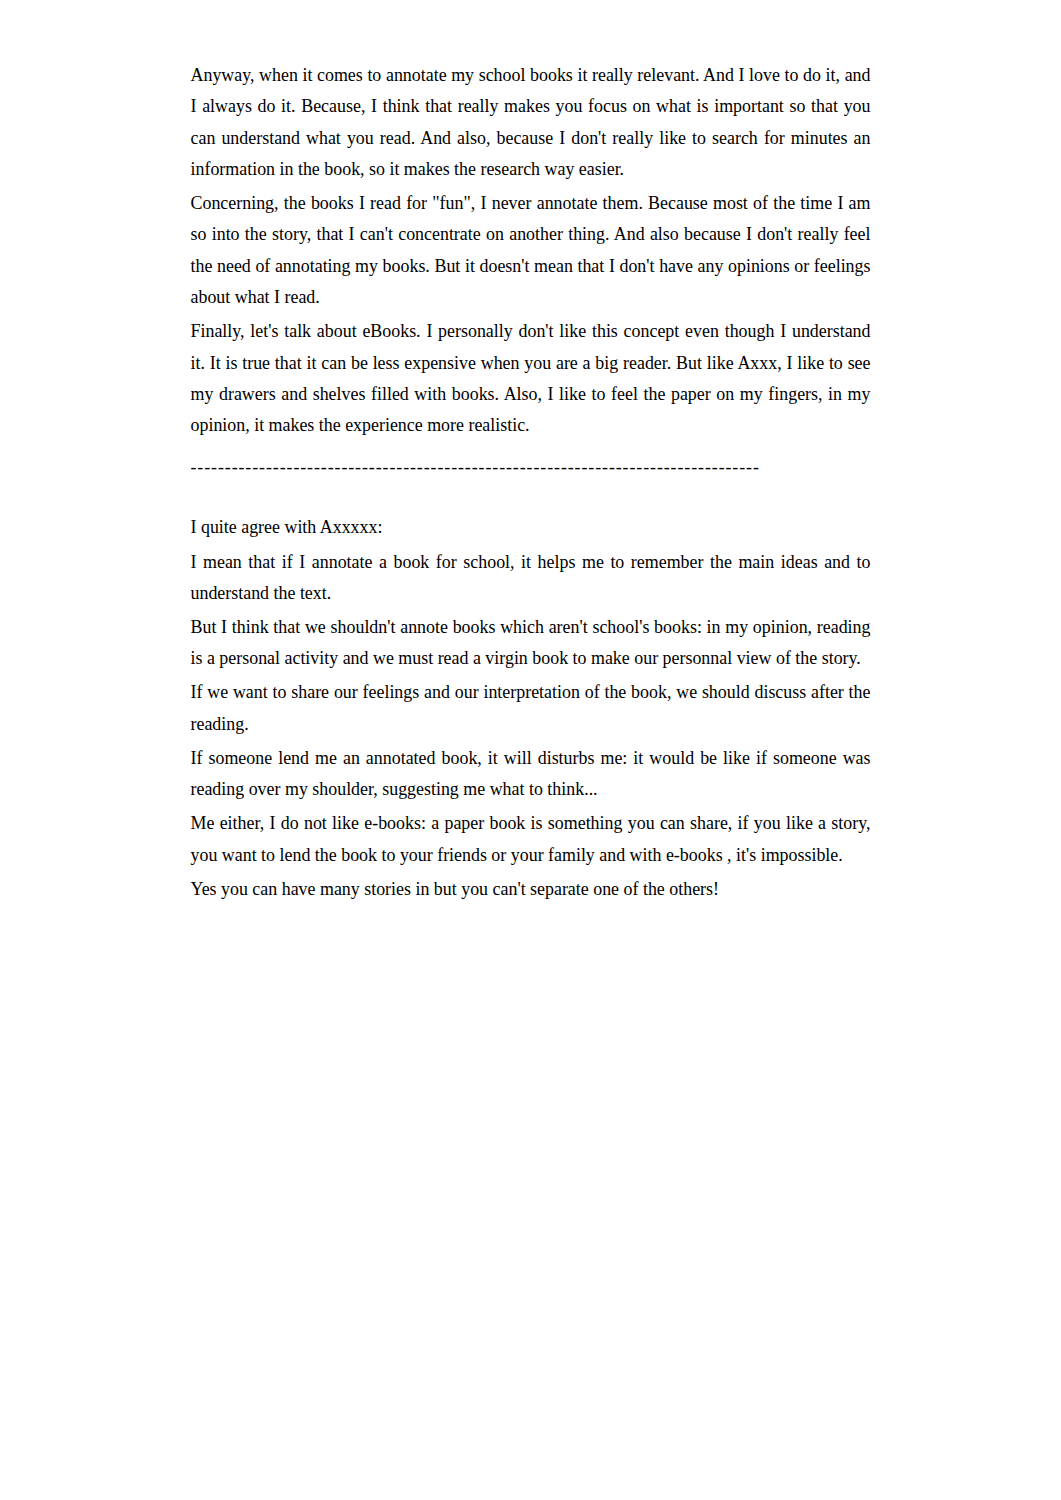Anyway, when it comes to annotate my school books it really relevant. And I love to do it, and I always do it. Because, I think that really makes you focus on what is important so that you can understand what you read. And also, because I don't really like to search for minutes an information in the book, so it makes the research way easier.
Concerning, the books I read for "fun", I never annotate them. Because most of the time I am so into the story, that I can't concentrate on another thing. And also because I don't really feel the need of annotating my books. But it doesn't mean that I don't have any opinions or feelings about what I read.
Finally, let's talk about eBooks. I personally don't like this concept even though I understand it. It is true that it can be less expensive when you are a big reader. But like Axxx, I like to see my drawers and shelves filled with books. Also, I like to feel the paper on my fingers, in my opinion, it makes the experience more realistic.
-----------------------------------------------------------------------------------
I quite agree with Axxxxx:
I mean that if I annotate a book for school, it helps me to remember the main ideas and to understand the text.
But I think that we shouldn't annote books which aren't school's books: in my opinion, reading is a personal activity and we must read a virgin book to make our personnal view of the story.
If we want to share our feelings and our interpretation of the book, we should discuss after the reading.
If someone lend me an annotated book, it will disturbs me: it would be like if someone was reading over my shoulder, suggesting me what to think...
Me either, I do not like e-books: a paper book is something you can share, if you like a story, you want to lend the book to your friends or your family and with e-books , it's impossible.
Yes you can have many stories in but you can't separate one of the others!